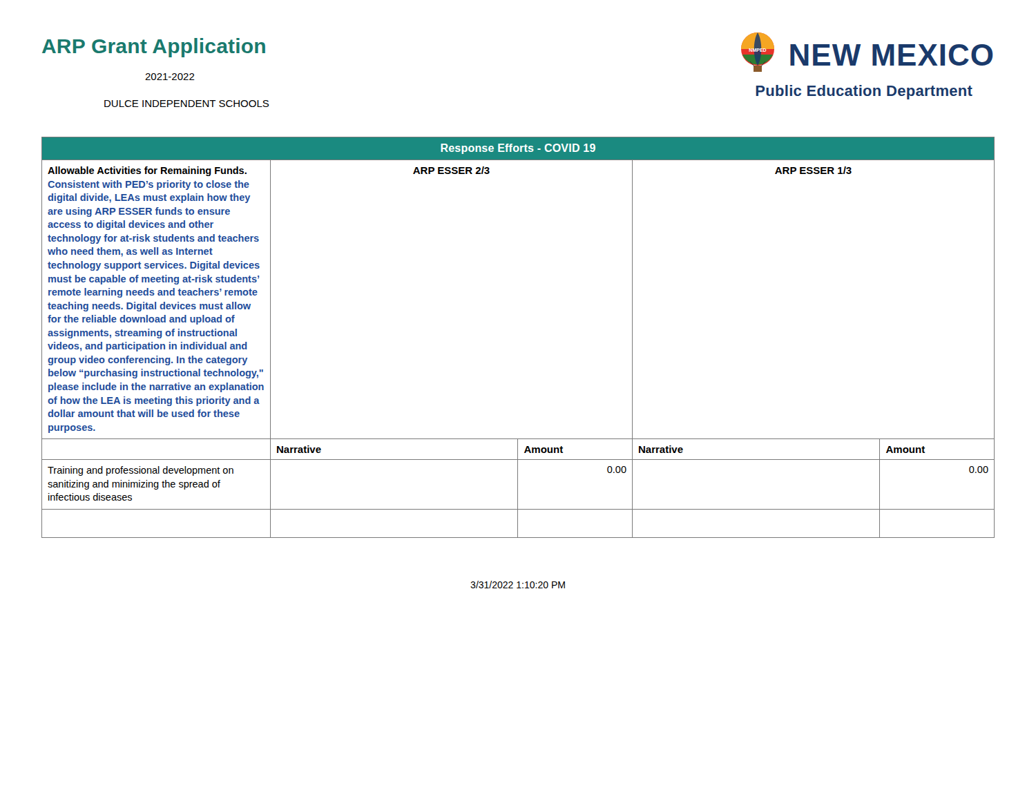ARP Grant Application
2021-2022
DULCE INDEPENDENT SCHOOLS
NMPED
NEW MEXICO
Public Education Department
| Response Efforts - COVID 19 |
| --- |
| Allowable Activities for Remaining Funds. Consistent with PED’s priority to close the digital divide, LEAs must explain how they are using ARP ESSER funds to ensure access to digital devices and other technology for at-risk students and teachers who need them, as well as Internet technology support services. Digital devices must be capable of meeting at-risk students’ remote learning needs and teachers’ remote teaching needs. Digital devices must allow for the reliable download and upload of assignments, streaming of instructional videos, and participation in individual and group video conferencing. In the category below “purchasing instructional technology," please include in the narrative an explanation of how the LEA is meeting this priority and a dollar amount that will be used for these purposes. | ARP ESSER 2/3 | ARP ESSER 1/3 |
| | Narrative | Amount | Narrative | Amount |
| Training and professional development on sanitizing and minimizing the spread of infectious diseases | | 0.00 | | 0.00 |
3/31/2022 1:10:20 PM